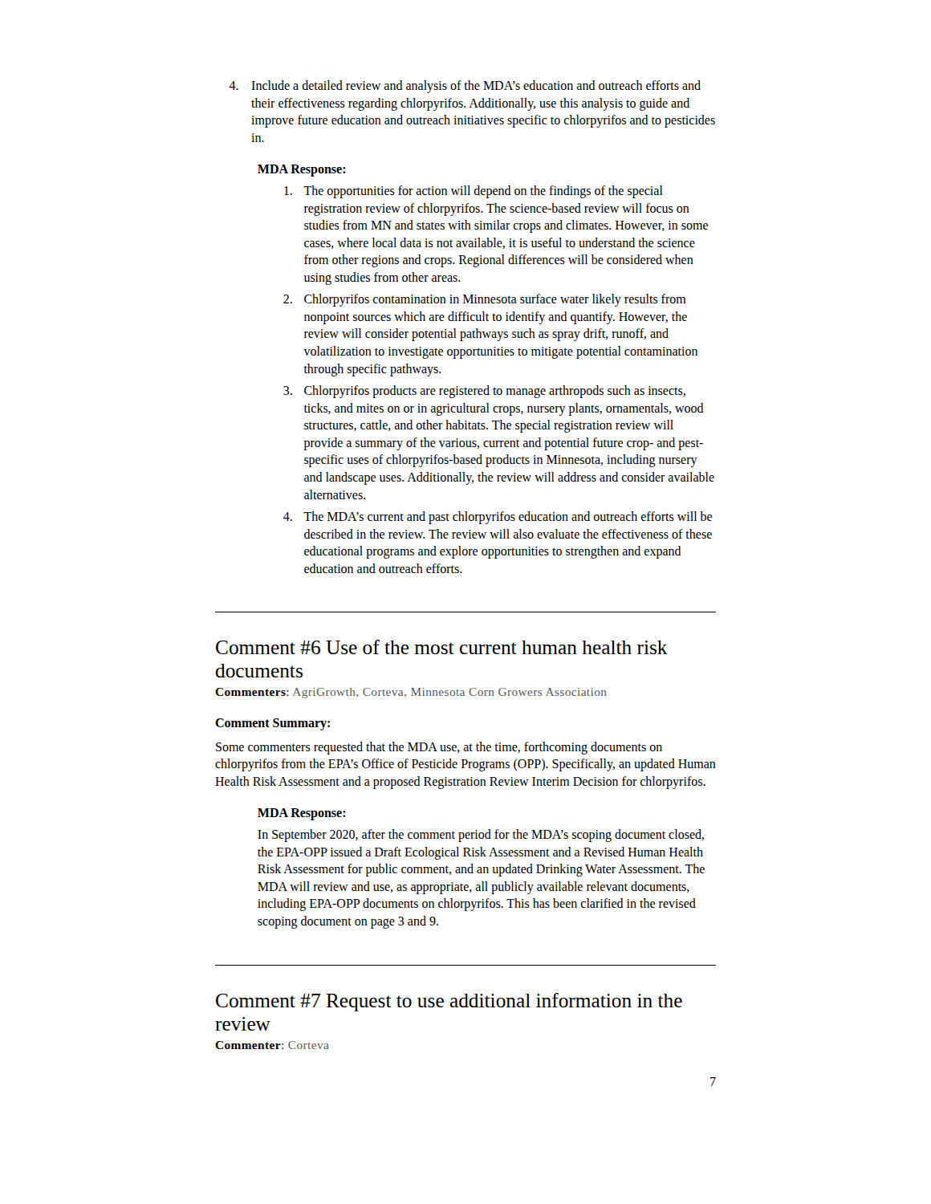Include a detailed review and analysis of the MDA’s education and outreach efforts and their effectiveness regarding chlorpyrifos. Additionally, use this analysis to guide and improve future education and outreach initiatives specific to chlorpyrifos and to pesticides in.
MDA Response:
The opportunities for action will depend on the findings of the special registration review of chlorpyrifos. The science-based review will focus on studies from MN and states with similar crops and climates. However, in some cases, where local data is not available, it is useful to understand the science from other regions and crops. Regional differences will be considered when using studies from other areas.
Chlorpyrifos contamination in Minnesota surface water likely results from nonpoint sources which are difficult to identify and quantify. However, the review will consider potential pathways such as spray drift, runoff, and volatilization to investigate opportunities to mitigate potential contamination through specific pathways.
Chlorpyrifos products are registered to manage arthropods such as insects, ticks, and mites on or in agricultural crops, nursery plants, ornamentals, wood structures, cattle, and other habitats. The special registration review will provide a summary of the various, current and potential future crop- and pest-specific uses of chlorpyrifos-based products in Minnesota, including nursery and landscape uses. Additionally, the review will address and consider available alternatives.
The MDA’s current and past chlorpyrifos education and outreach efforts will be described in the review. The review will also evaluate the effectiveness of these educational programs and explore opportunities to strengthen and expand education and outreach efforts.
Comment #6 Use of the most current human health risk documents
Commenters: AgriGrowth, Corteva, Minnesota Corn Growers Association
Comment Summary:
Some commenters requested that the MDA use, at the time, forthcoming documents on chlorpyrifos from the EPA’s Office of Pesticide Programs (OPP). Specifically, an updated Human Health Risk Assessment and a proposed Registration Review Interim Decision for chlorpyrifos.
MDA Response:
In September 2020, after the comment period for the MDA’s scoping document closed, the EPA-OPP issued a Draft Ecological Risk Assessment and a Revised Human Health Risk Assessment for public comment, and an updated Drinking Water Assessment. The MDA will review and use, as appropriate, all publicly available relevant documents, including EPA-OPP documents on chlorpyrifos. This has been clarified in the revised scoping document on page 3 and 9.
Comment #7 Request to use additional information in the review
Commenter: Corteva
7